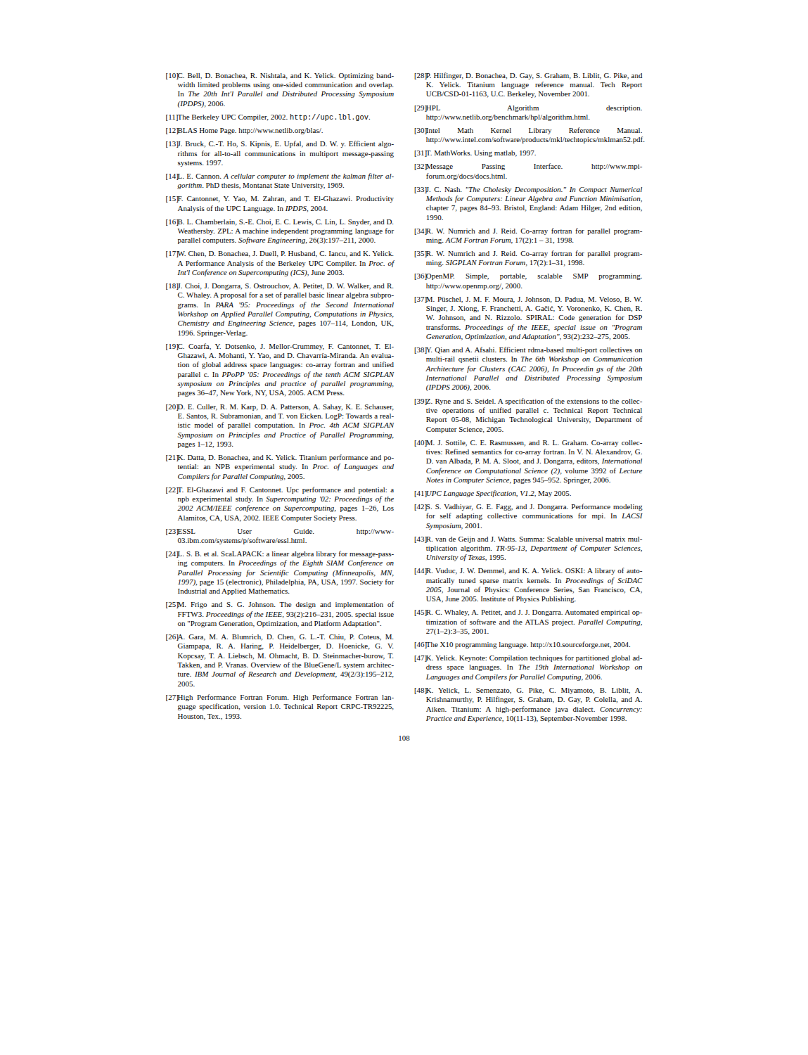[10] C. Bell, D. Bonachea, R. Nishtala, and K. Yelick. Optimizing bandwidth limited problems using one-sided communication and overlap. In The 20th Int'l Parallel and Distributed Processing Symposium (IPDPS), 2006.
[11] The Berkeley UPC Compiler, 2002. http://upc.lbl.gov.
[12] BLAS Home Page. http://www.netlib.org/blas/.
[13] J. Bruck, C.-T. Ho, S. Kipnis, E. Upfal, and D. W. y. Efficient algorithms for all-to-all communications in multiport message-passing systems. 1997.
[14] L. E. Cannon. A cellular computer to implement the kalman filter algorithm. PhD thesis, Montanat State University, 1969.
[15] F. Cantonnet, Y. Yao, M. Zahran, and T. El-Ghazawi. Productivity Analysis of the UPC Language. In IPDPS, 2004.
[16] B. L. Chamberlain, S.-E. Choi, E. C. Lewis, C. Lin, L. Snyder, and D. Weathersby. ZPL: A machine independent programming language for parallel computers. Software Engineering, 26(3):197–211, 2000.
[17] W. Chen, D. Bonachea, J. Duell, P. Husband, C. Iancu, and K. Yelick. A Performance Analysis of the Berkeley UPC Compiler. In Proc. of Int'l Conference on Supercomputing (ICS), June 2003.
[18] J. Choi, J. Dongarra, S. Ostrouchov, A. Petitet, D. W. Walker, and R. C. Whaley. A proposal for a set of parallel basic linear algebra subprograms. In PARA '95: Proceedings of the Second International Workshop on Applied Parallel Computing, Computations in Physics, Chemistry and Engineering Science, pages 107–114, London, UK, 1996. Springer-Verlag.
[19] C. Coarfa, Y. Dotsenko, J. Mellor-Crummey, F. Cantonnet, T. El-Ghazawi, A. Mohanti, Y. Yao, and D. Chavarría-Miranda. An evaluation of global address space languages: co-array fortran and unified parallel c. In PPoPP '05: Proceedings of the tenth ACM SIGPLAN symposium on Principles and practice of parallel programming, pages 36–47, New York, NY, USA, 2005. ACM Press.
[20] D. E. Culler, R. M. Karp, D. A. Patterson, A. Sahay, K. E. Schauser, E. Santos, R. Subramonian, and T. von Eicken. LogP: Towards a realistic model of parallel computation. In Proc. 4th ACM SIGPLAN Symposium on Principles and Practice of Parallel Programming, pages 1–12, 1993.
[21] K. Datta, D. Bonachea, and K. Yelick. Titanium performance and potential: an NPB experimental study. In Proc. of Languages and Compilers for Parallel Computing, 2005.
[22] T. El-Ghazawi and F. Cantonnet. Upc performance and potential: a npb experimental study. In Supercomputing '02: Proceedings of the 2002 ACM/IEEE conference on Supercomputing, pages 1–26, Los Alamitos, CA, USA, 2002. IEEE Computer Society Press.
[23] ESSL User Guide. http://www-03.ibm.com/systems/p/software/essl.html.
[24] L. S. B. et al. ScaLAPACK: a linear algebra library for message-passing computers. In Proceedings of the Eighth SIAM Conference on Parallel Processing for Scientific Computing (Minneapolis, MN, 1997), page 15 (electronic), Philadelphia, PA, USA, 1997. Society for Industrial and Applied Mathematics.
[25] M. Frigo and S. G. Johnson. The design and implementation of FFTW3. Proceedings of the IEEE, 93(2):216–231, 2005. special issue on "Program Generation, Optimization, and Platform Adaptation".
[26] A. Gara, M. A. Blumrich, D. Chen, G. L.-T. Chiu, P. Coteus, M. Giampapa, R. A. Haring, P. Heidelberger, D. Hoenicke, G. V. Kopcsay, T. A. Liebsch, M. Ohmacht, B. D. Steinmacher-burow, T. Takken, and P. Vranas. Overview of the BlueGene/L system architecture. IBM Journal of Research and Development, 49(2/3):195–212, 2005.
[27] High Performance Fortran Forum. High Performance Fortran language specification, version 1.0. Technical Report CRPC-TR92225, Houston, Tex., 1993.
[28] P. Hilfinger, D. Bonachea, D. Gay, S. Graham, B. Liblit, G. Pike, and K. Yelick. Titanium language reference manual. Tech Report UCB/CSD-01-1163, U.C. Berkeley, November 2001.
[29] HPL Algorithm description. http://www.netlib.org/benchmark/hpl/algorithm.html.
[30] Intel Math Kernel Library Reference Manual. http://www.intel.com/software/products/mkl/techtopics/mklman52.pdf.
[31] T. MathWorks. Using matlab, 1997.
[32] Message Passing Interface. http://www.mpi-forum.org/docs/docs.html.
[33] J. C. Nash. "The Cholesky Decomposition." In Compact Numerical Methods for Computers: Linear Algebra and Function Minimisation, chapter 7, pages 84–93. Bristol, England: Adam Hilger, 2nd edition, 1990.
[34] R. W. Numrich and J. Reid. Co-array fortran for parallel programming. ACM Fortran Forum, 17(2):1 – 31, 1998.
[35] R. W. Numrich and J. Reid. Co-array fortran for parallel programming. SIGPLAN Fortran Forum, 17(2):1–31, 1998.
[36] OpenMP. Simple, portable, scalable SMP programming. http://www.openmp.org/, 2000.
[37] M. Püschel, J. M. F. Moura, J. Johnson, D. Padua, M. Veloso, B. W. Singer, J. Xiong, F. Franchetti, A. Gačić, Y. Voronenko, K. Chen, R. W. Johnson, and N. Rizzolo. SPIRAL: Code generation for DSP transforms. Proceedings of the IEEE, special issue on "Program Generation, Optimization, and Adaptation", 93(2):232–275, 2005.
[38] Y. Qian and A. Afsahi. Efficient rdma-based multi-port collectives on multi-rail qsnetii clusters. In The 6th Workshop on Communication Architecture for Clusters (CAC 2006), In Proceedin gs of the 20th International Parallel and Distributed Processing Symposium (IPDPS 2006), 2006.
[39] Z. Ryne and S. Seidel. A specification of the extensions to the collective operations of unified parallel c. Technical Report Technical Report 05-08, Michigan Technological University, Department of Computer Science, 2005.
[40] M. J. Sottile, C. E. Rasmussen, and R. L. Graham. Co-array collectives: Refined semantics for co-array fortran. In V. N. Alexandrov, G. D. van Albada, P. M. A. Sloot, and J. Dongarra, editors, International Conference on Computational Science (2), volume 3992 of Lecture Notes in Computer Science, pages 945–952. Springer, 2006.
[41] UPC Language Specification, V1.2, May 2005.
[42] S. S. Vadhiyar, G. E. Fagg, and J. Dongarra. Performance modeling for self adapting collective communications for mpi. In LACSI Symposium, 2001.
[43] R. van de Geijn and J. Watts. Summa: Scalable universal matrix multiplication algorithm. TR-95-13, Department of Computer Sciences, University of Texas, 1995.
[44] R. Vuduc, J. W. Demmel, and K. A. Yelick. OSKI: A library of automatically tuned sparse matrix kernels. In Proceedings of SciDAC 2005, Journal of Physics: Conference Series, San Francisco, CA, USA, June 2005. Institute of Physics Publishing.
[45] R. C. Whaley, A. Petitet, and J. J. Dongarra. Automated empirical optimization of software and the ATLAS project. Parallel Computing, 27(1–2):3–35, 2001.
[46] The X10 programming language. http://x10.sourceforge.net, 2004.
[47] K. Yelick. Keynote: Compilation techniques for partitioned global address space languages. In The 19th International Workshop on Languages and Compilers for Parallel Computing, 2006.
[48] K. Yelick, L. Semenzato, G. Pike, C. Miyamoto, B. Liblit, A. Krishnamurthy, P. Hilfinger, S. Graham, D. Gay, P. Colella, and A. Aiken. Titanium: A high-performance java dialect. Concurrency: Practice and Experience, 10(11-13), September-November 1998.
108